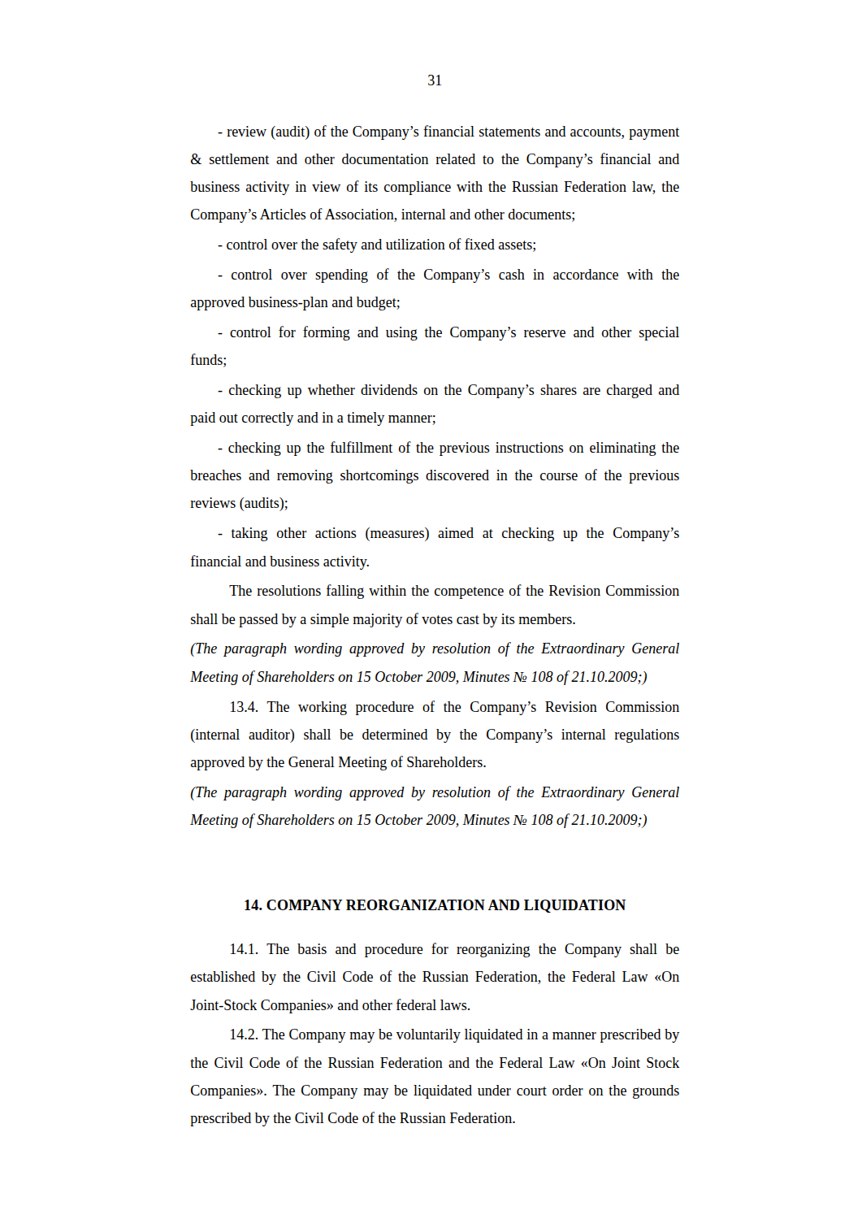31
- review (audit) of the Company’s financial statements and accounts, payment & settlement and other documentation related to the Company’s financial and business activity in view of its compliance with the Russian Federation law, the Company’s Articles of Association, internal and other documents;
- control over the safety and utilization of fixed assets;
- control over spending of the Company’s cash in accordance with the approved business-plan and budget;
- control for forming and using the Company’s reserve and other special funds;
- checking up whether dividends on the Company’s shares are charged and paid out correctly and in a timely manner;
- checking up the fulfillment of the previous instructions on eliminating the breaches and removing shortcomings discovered in the course of the previous reviews (audits);
- taking other actions (measures) aimed at checking up the Company’s financial and business activity.
The resolutions falling within the competence of the Revision Commission shall be passed by a simple majority of votes cast by its members.
(The paragraph wording approved by resolution of the Extraordinary General Meeting of Shareholders on 15 October 2009, Minutes № 108 of 21.10.2009;)
13.4. The working procedure of the Company’s Revision Commission (internal auditor) shall be determined by the Company’s internal regulations approved by the General Meeting of Shareholders.
(The paragraph wording approved by resolution of the Extraordinary General Meeting of Shareholders on 15 October 2009, Minutes № 108 of 21.10.2009;)
14. COMPANY REORGANIZATION AND LIQUIDATION
14.1. The basis and procedure for reorganizing the Company shall be established by the Civil Code of the Russian Federation, the Federal Law «On Joint-Stock Companies» and other federal laws.
14.2. The Company may be voluntarily liquidated in a manner prescribed by the Civil Code of the Russian Federation and the Federal Law «On Joint Stock Companies». The Company may be liquidated under court order on the grounds prescribed by the Civil Code of the Russian Federation.